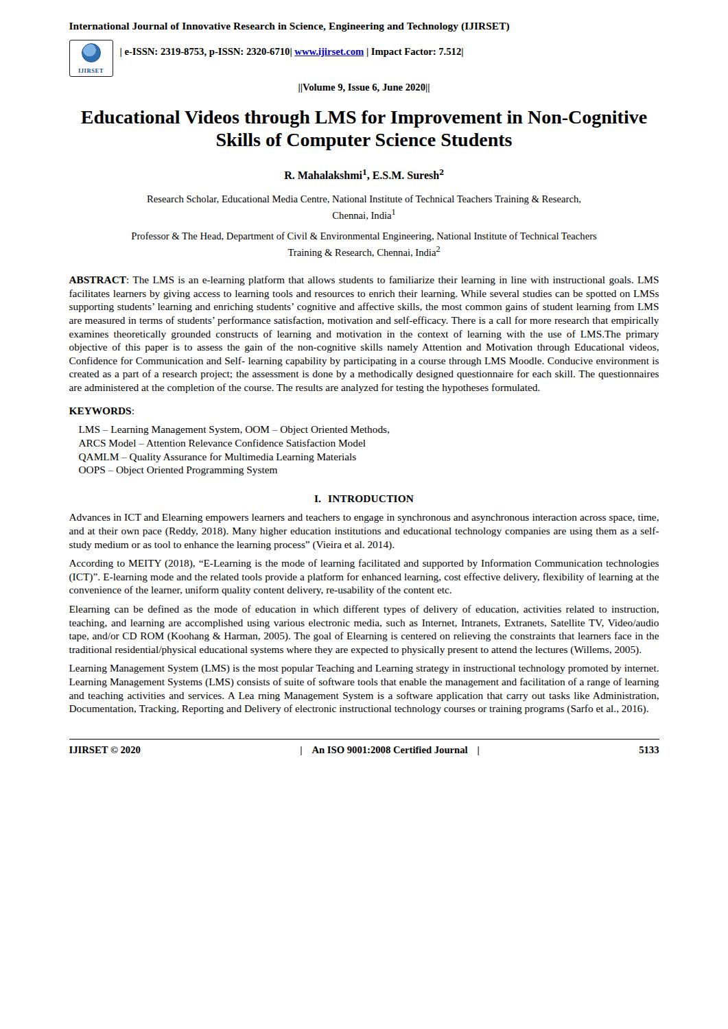International Journal of Innovative Research in Science, Engineering and Technology (IJIRSET)
IJIRSET
| e-ISSN: 2319-8753, p-ISSN: 2320-6710| www.ijirset.com | Impact Factor: 7.512|
||Volume 9, Issue 6, June 2020||
Educational Videos through LMS for Improvement in Non-Cognitive Skills of Computer Science Students
R. Mahalakshmi1, E.S.M. Suresh2
Research Scholar, Educational Media Centre, National Institute of Technical Teachers Training & Research,
Chennai, India1
Professor & The Head, Department of Civil & Environmental Engineering, National Institute of Technical Teachers
Training & Research, Chennai, India2
ABSTRACT: The LMS is an e-learning platform that allows students to familiarize their learning in line with instructional goals. LMS facilitates learners by giving access to learning tools and resources to enrich their learning. While several studies can be spotted on LMSs supporting students’ learning and enriching students’ cognitive and affective skills, the most common gains of student learning from LMS are measured in terms of students’ performance satisfaction, motivation and self-efficacy. There is a call for more research that empirically examines theoretically grounded constructs of learning and motivation in the context of learning with the use of LMS.The primary objective of this paper is to assess the gain of the non-cognitive skills namely Attention and Motivation through Educational videos, Confidence for Communication and Self- learning capability by participating in a course through LMS Moodle. Conducive environment is created as a part of a research project; the assessment is done by a methodically designed questionnaire for each skill. The questionnaires are administered at the completion of the course. The results are analyzed for testing the hypotheses formulated.
KEYWORDS:
LMS – Learning Management System, OOM – Object Oriented Methods,
ARCS Model – Attention Relevance Confidence Satisfaction Model
QAMLM – Quality Assurance for Multimedia Learning Materials
OOPS – Object Oriented Programming System
I. INTRODUCTION
Advances in ICT and Elearning empowers learners and teachers to engage in synchronous and asynchronous interaction across space, time, and at their own pace (Reddy, 2018). Many higher education institutions and educational technology companies are using them as a self-study medium or as tool to enhance the learning process” (Vieira et al. 2014).
According to MEITY (2018), “E-Learning is the mode of learning facilitated and supported by Information Communication technologies (ICT)”. E-learning mode and the related tools provide a platform for enhanced learning, cost effective delivery, flexibility of learning at the convenience of the learner, uniform quality content delivery, re-usability of the content etc.
Elearning can be defined as the mode of education in which different types of delivery of education, activities related to instruction, teaching, and learning are accomplished using various electronic media, such as Internet, Intranets, Extranets, Satellite TV, Video/audio tape, and/or CD ROM (Koohang & Harman, 2005). The goal of Elearning is centered on relieving the constraints that learners face in the traditional residential/physical educational systems where they are expected to physically present to attend the lectures (Willems, 2005).
Learning Management System (LMS) is the most popular Teaching and Learning strategy in instructional technology promoted by internet. Learning Management Systems (LMS) consists of suite of software tools that enable the management and facilitation of a range of learning and teaching activities and services. A Lea rning Management System is a software application that carry out tasks like Administration, Documentation, Tracking, Reporting and Delivery of electronic instructional technology courses or training programs (Sarfo et al., 2016).
IJIRSET © 2020
|An ISO 9001:2008 Certified Journal|
5133